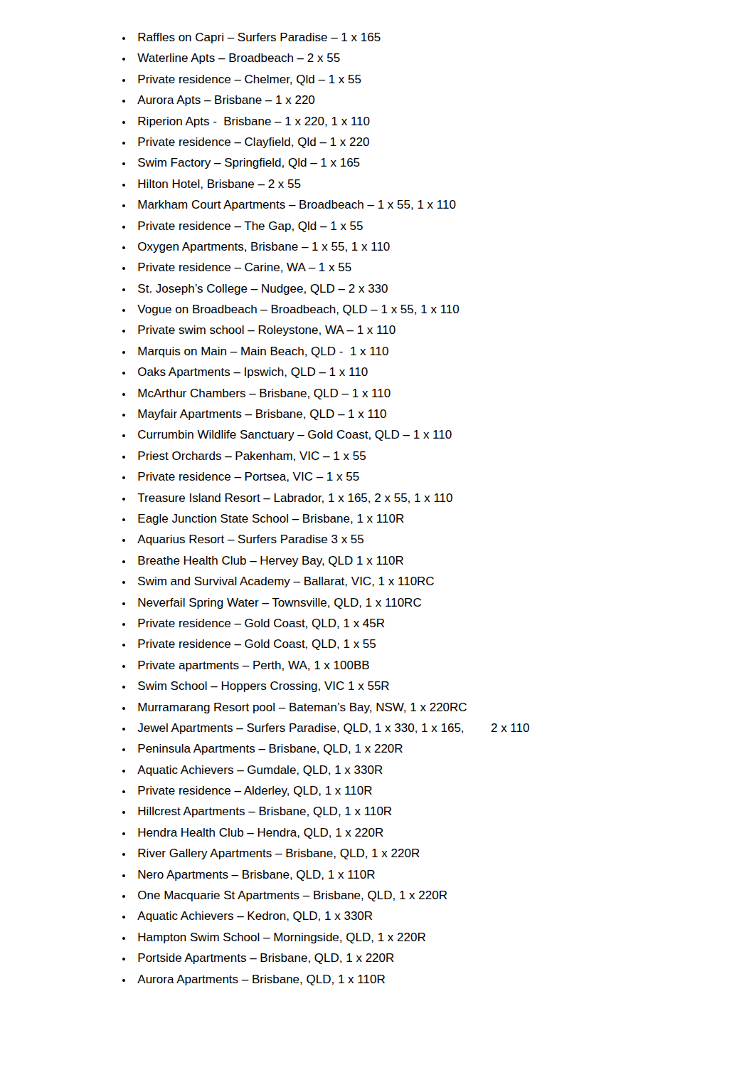Raffles on Capri – Surfers Paradise – 1 x 165
Waterline Apts – Broadbeach – 2 x 55
Private residence – Chelmer, Qld – 1 x 55
Aurora Apts – Brisbane – 1 x 220
Riperion Apts - Brisbane – 1 x 220, 1 x 110
Private residence – Clayfield, Qld – 1 x 220
Swim Factory – Springfield, Qld – 1 x 165
Hilton Hotel, Brisbane – 2 x 55
Markham Court Apartments – Broadbeach – 1 x 55, 1 x 110
Private residence – The Gap, Qld – 1 x 55
Oxygen Apartments, Brisbane – 1 x 55, 1 x 110
Private residence – Carine, WA – 1 x 55
St. Joseph’s College – Nudgee, QLD – 2 x 330
Vogue on Broadbeach – Broadbeach, QLD – 1 x 55, 1 x 110
Private swim school – Roleystone, WA – 1 x 110
Marquis on Main – Main Beach, QLD - 1 x 110
Oaks Apartments – Ipswich, QLD – 1 x 110
McArthur Chambers – Brisbane, QLD – 1 x 110
Mayfair Apartments – Brisbane, QLD – 1 x 110
Currumbin Wildlife Sanctuary – Gold Coast, QLD – 1 x 110
Priest Orchards – Pakenham, VIC – 1 x 55
Private residence – Portsea, VIC – 1 x 55
Treasure Island Resort – Labrador, 1 x 165, 2 x 55, 1 x 110
Eagle Junction State School – Brisbane, 1 x 110R
Aquarius Resort – Surfers Paradise 3 x 55
Breathe Health Club – Hervey Bay, QLD 1 x 110R
Swim and Survival Academy – Ballarat, VIC, 1 x 110RC
Neverfail Spring Water – Townsville, QLD, 1 x 110RC
Private residence – Gold Coast, QLD, 1 x 45R
Private residence – Gold Coast, QLD, 1 x 55
Private apartments – Perth, WA, 1 x 100BB
Swim School – Hoppers Crossing, VIC 1 x 55R
Murramarang Resort pool – Bateman’s Bay, NSW, 1 x 220RC
Jewel Apartments – Surfers Paradise, QLD, 1 x 330, 1 x 165, 2 x 110
Peninsula Apartments – Brisbane, QLD, 1 x 220R
Aquatic Achievers – Gumdale, QLD, 1 x 330R
Private residence – Alderley, QLD, 1 x 110R
Hillcrest Apartments – Brisbane, QLD, 1 x 110R
Hendra Health Club – Hendra, QLD, 1 x 220R
River Gallery Apartments – Brisbane, QLD, 1 x 220R
Nero Apartments – Brisbane, QLD, 1 x 110R
One Macquarie St Apartments – Brisbane, QLD, 1 x 220R
Aquatic Achievers – Kedron, QLD, 1 x 330R
Hampton Swim School – Morningside, QLD, 1 x 220R
Portside Apartments – Brisbane, QLD, 1 x 220R
Aurora Apartments – Brisbane, QLD, 1 x 110R